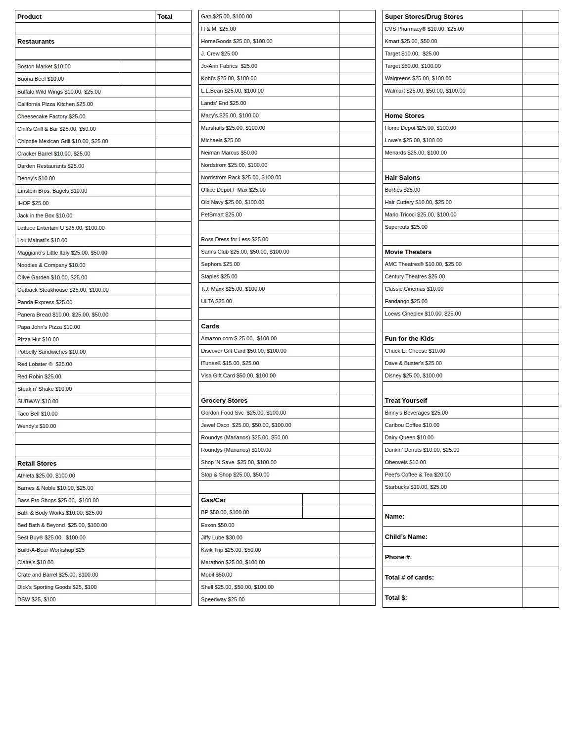| Product | Total |
| Restaurants | |
| Boston Market $10.00 | | |
| Buona Beef $10.00 | | |
| Buffalo Wild Wings $10.00, $25.00 | |
| California Pizza Kitchen $25.00 | |
| Cheesecake Factory $25.00 | |
| Chili's Grill & Bar $25.00, $50.00 | |
| Chipotle Mexican Grill $10.00, $25.00 | |
| Cracker Barrel $10.00, $25.00 | |
| Darden Restaurants $25.00 | |
| Denny's $10.00 | |
| Einstein Bros. Bagels $10.00 | |
| IHOP $25.00 | |
| Jack in the Box $10.00 | |
| Lettuce Entertain U $25.00, $100.00 | |
| Lou Malnati's $10.00 | |
| Maggiano's Little Italy $25.00, $50.00 | |
| Noodles & Company $10.00 | |
| Olive Garden $10.00, $25.00 | |
| Outback Steakhouse $25.00, $100.00 | |
| Panda Express $25.00 | |
| Panera Bread $10.00. $25.00, $50.00 | |
| Papa John's Pizza $10.00 | |
| Pizza Hut $10.00 | |
| Potbelly Sandwiches $10.00 | |
| Red Lobster ® $25.00 | |
| Red Robin $25.00 | |
| Steak n' Shake $10.00 | |
| SUBWAY $10.00 | |
| Taco Bell $10.00 | |
| Wendy's $10.00 | |
| Retail Stores | |
| Athleta $25.00, $100.00 | |
| Barnes & Noble $10.00, $25.00 | |
| Bass Pro Shops $25.00, $100.00 | |
| Bath & Body Works $10.00, $25.00 | |
| Bed Bath & Beyond $25.00, $100.00 | |
| Best Buy® $25.00, $100.00 | |
| Build-A-Bear Workshop $25 | |
| Claire's $10.00 | |
| Crate and Barrel $25.00, $100.00 | |
| Dick's Sporting Goods $25, $100 | |
| DSW $25, $100 | |
| Gap $25.00, $100.00 | |
| H & M $25.00 | |
| HomeGoods $25.00, $100.00 | |
| J. Crew $25.00 | |
| Jo-Ann Fabrics $25.00 | |
| Kohl's $25.00, $100.00 | |
| L.L.Bean $25.00, $100.00 | |
| Lands' End $25.00 | |
| Macy's $25.00, $100.00 | |
| Marshalls $25.00, $100.00 | |
| Michaels $25.00 | |
| Neiman Marcus $50.00 | |
| Nordstrom $25.00, $100.00 | |
| Nordstrom Rack $25.00, $100.00 | |
| Office Depot / Max $25.00 | |
| Old Navy $25.00, $100.00 | |
| PetSmart $25.00 | |
| Ross Dress for Less $25.00 | |
| Sam's Club $25.00, $50.00, $100.00 | |
| Sephora $25.00 | |
| Staples $25.00 | |
| T.J. Maxx $25.00, $100.00 | |
| ULTA $25.00 | |
| Cards | |
| Amazon.com $ 25.00, $100.00 | |
| Discover Gift Card $50.00, $100.00 | |
| iTunes® $15.00, $25.00 | |
| Visa Gift Card $50.00, $100.00 | |
| Grocery Stores | |
| Gordon Food Svc $25.00, $100.00 | |
| Jewel Osco $25.00, $50.00, $100.00 | |
| Roundys (Marianos) $25.00, $50.00 | |
| Roundys (Marianos) $100.00 | |
| Shop 'N Save $25.00, $100.00 | |
| Stop & Shop $25.00, $50.00 | |
| Gas/Car | | |
| BP $50.00, $100.00 | | |
| Exxon $50.00 | |
| Jiffy Lube $30.00 | |
| Kwik Trip $25.00, $50.00 | |
| Marathon $25.00, $100.00 | |
| Mobil $50.00 | |
| Shell $25.00, $50.00, $100.00 | |
| Speedway $25.00 | |
| Super Stores/Drug Stores | |
| CVS Pharmacy® $10.00, $25.00 | |
| Kmart $25.00, $50.00 | |
| Target $10.00, $25.00 | |
| Target $50.00, $100.00 | |
| Walgreens $25.00, $100.00 | |
| Walmart $25.00, $50.00, $100.00 | |
| Home Stores | |
| Home Depot $25.00, $100.00 | |
| Lowe's $25.00, $100.00 | |
| Menards $25.00, $100.00 | |
| Hair Salons | |
| BoRics $25.00 | |
| Hair Cuttery $10.00, $25.00 | |
| Mario Tricoci $25.00, $100.00 | |
| Supercuts $25.00 | |
| Movie Theaters | |
| AMC Theatres® $10.00, $25.00 | |
| Century Theatres $25.00 | |
| Classic Cinemas $10.00 | |
| Fandango $25.00 | |
| Loews Cineplex $10.00, $25.00 | |
| Fun for the Kids | |
| Chuck E. Cheese $10.00 | |
| Dave & Buster's $25.00 | |
| Disney $25.00, $100.00 | |
| Treat Yourself | |
| Binny's Beverages $25.00 | |
| Caribou Coffee $10.00 | |
| Dairy Queen $10.00 | |
| Dunkin' Donuts $10.00, $25.00 | |
| Oberweis $10.00 | |
| Peet's Coffee & Tea $20.00 | |
| Starbucks $10.00, $25.00 | |
| Name: | |
| Child’s Name: | |
| Phone #: | |
| Total # of cards: | |
| Total $: | |